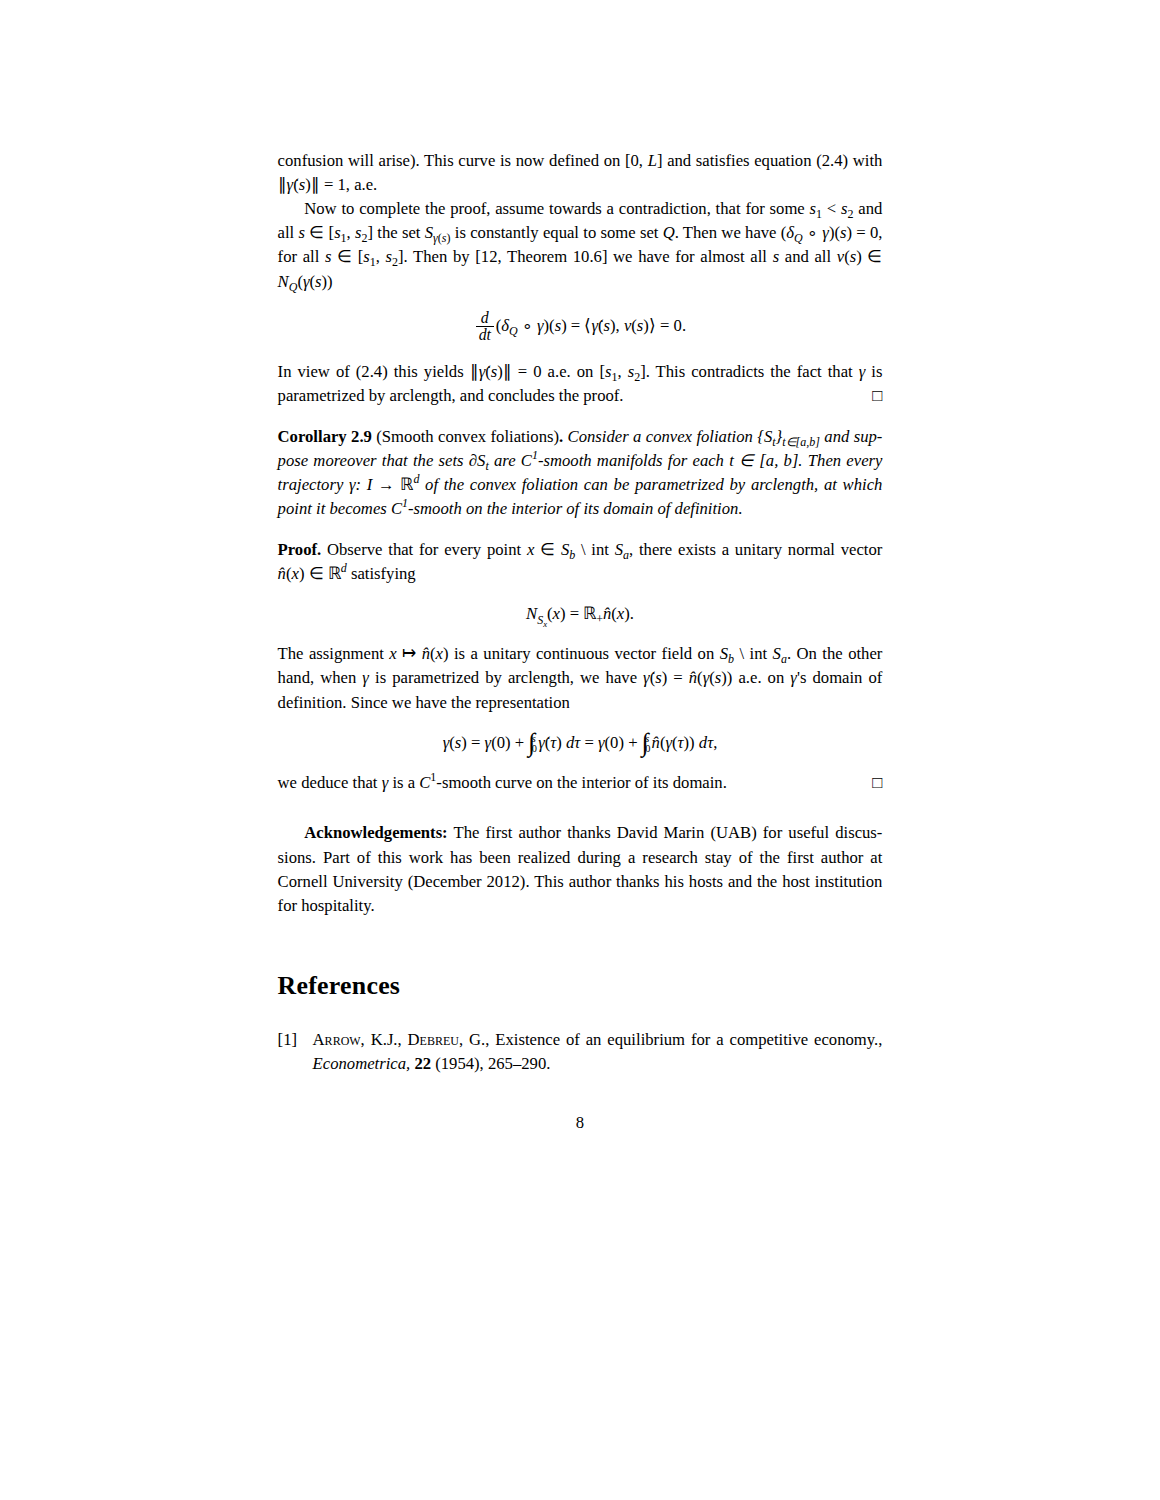confusion will arise). This curve is now defined on [0, L] and satisfies equation (2.4) with ∥γ̇(s)∥ = 1, a.e.
Now to complete the proof, assume towards a contradiction, that for some s1 < s2 and all s ∈ [s1, s2] the set Sγ(s) is constantly equal to some set Q. Then we have (δQ ∘ γ)(s) = 0, for all s ∈ [s1, s2]. Then by [12, Theorem 10.6] we have for almost all s and all v(s) ∈ NQ(γ(s))
ddt(δQ ∘ γ)(s) = ⟨γ̇(s), v(s)⟩ = 0.
In view of (2.4) this yields ∥γ̇(s)∥ = 0 a.e. on [s1, s2]. This contradicts the fact that γ is parametrized by arclength, and concludes the proof.□
Corollary 2.9 (Smooth convex foliations). Consider a convex foliation {St}t∈[a,b] and suppose moreover that the sets ∂St are C1-smooth manifolds for each t ∈ [a, b]. Then every trajectory γ: I → ℝd of the convex foliation can be parametrized by arclength, at which point it becomes C1-smooth on the interior of its domain of definition.
Proof. Observe that for every point x ∈ Sb \ int Sa, there exists a unitary normal vector n̂(x) ∈ ℝd satisfying
NSx(x) = ℝ+n̂(x).
The assignment x ↦ n̂(x) is a unitary continuous vector field on Sb \ int Sa. On the other hand, when γ is parametrized by arclength, we have γ̇(s) = n̂(γ(s)) a.e. on γ's domain of definition. Since we have the representation
γ(s) = γ(0) + ∫s 0 γ̇(τ) dτ = γ(0) + ∫s 0 n̂(γ(τ)) dτ,
we deduce that γ is a C1-smooth curve on the interior of its domain.□
Acknowledgements: The first author thanks David Marin (UAB) for useful discussions. Part of this work has been realized during a research stay of the first author at Cornell University (December 2012). This author thanks his hosts and the host institution for hospitality.
References
[1] Arrow, K.J., Debreu, G., Existence of an equilibrium for a competitive economy., Econometrica, 22 (1954), 265–290.
8